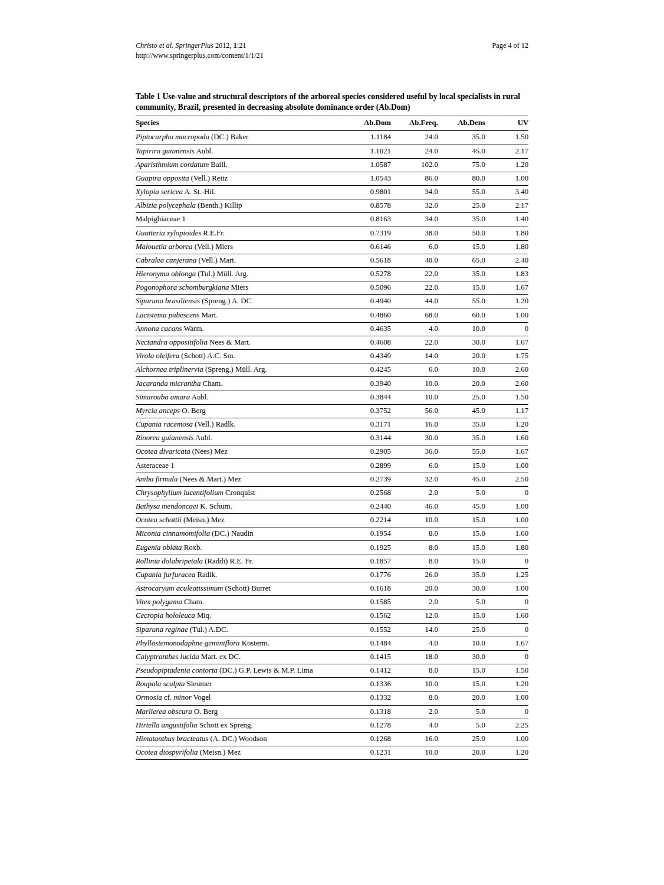Christo et al. SpringerPlus 2012, 1:21
http://www.springerplus.com/content/1/1/21
Page 4 of 12
Table 1 Use-value and structural descriptors of the arboreal species considered useful by local specialists in rural community, Brazil, presented in decreasing absolute dominance order (Ab.Dom)
| Species | Ab.Dom | Ab.Freq. | Ab.Dens | UV |
| --- | --- | --- | --- | --- |
| Piptocarpha macropoda (DC.) Baker | 1.1184 | 24.0 | 35.0 | 1.50 |
| Tapirira guianensis Aubl. | 1.1021 | 24.0 | 45.0 | 2.17 |
| Aparisthmium cordatum Baill. | 1.0587 | 102.0 | 75.0 | 1.20 |
| Guapira opposita (Vell.) Reitz | 1.0543 | 86.0 | 80.0 | 1.00 |
| Xylopia sericea A. St.-Hil. | 0.9801 | 34.0 | 55.0 | 3.40 |
| Albizia polycephala (Benth.) Killip | 0.8578 | 32.0 | 25.0 | 2.17 |
| Malpighiaceae 1 | 0.8163 | 34.0 | 35.0 | 1.40 |
| Guatteria xylopioides R.E.Fr. | 0.7319 | 38.0 | 50.0 | 1.80 |
| Malouetia arborea (Vell.) Miers | 0.6146 | 6.0 | 15.0 | 1.80 |
| Cabralea canjerana (Vell.) Mart. | 0.5618 | 40.0 | 65.0 | 2.40 |
| Hieronyma oblonga (Tul.) Müll. Arg. | 0.5278 | 22.0 | 35.0 | 1.83 |
| Pogonophora schomburgkiana Miers | 0.5096 | 22.0 | 15.0 | 1.67 |
| Siparuna brasiliensis (Spreng.) A. DC. | 0.4940 | 44.0 | 55.0 | 1.20 |
| Lacistema pubescens Mart. | 0.4860 | 68.0 | 60.0 | 1.00 |
| Annona cacans Warm. | 0.4635 | 4.0 | 10.0 | 0 |
| Nectandra oppositifolia Nees & Mart. | 0.4608 | 22.0 | 30.0 | 1.67 |
| Virola oleifera (Schott) A.C. Sm. | 0.4349 | 14.0 | 20.0 | 1.75 |
| Alchornea triplinervia (Spreng.) Müll. Arg. | 0.4245 | 6.0 | 10.0 | 2.60 |
| Jacaranda micrantha Cham. | 0.3940 | 10.0 | 20.0 | 2.60 |
| Simarouba amara Aubl. | 0.3844 | 10.0 | 25.0 | 1.50 |
| Myrcia anceps O. Berg | 0.3752 | 56.0 | 45.0 | 1.17 |
| Cupania racemosa (Vell.) Radlk. | 0.3171 | 16.0 | 35.0 | 1.20 |
| Rinorea guianensis Aubl. | 0.3144 | 30.0 | 35.0 | 1.60 |
| Ocotea divaricata (Nees) Mez | 0.2905 | 36.0 | 55.0 | 1.67 |
| Asteraceae 1 | 0.2899 | 6.0 | 15.0 | 1.00 |
| Aniba firmula (Nees & Mart.) Mez | 0.2739 | 32.0 | 45.0 | 2.50 |
| Chrysophyllum lucentifolium Cronquist | 0.2568 | 2.0 | 5.0 | 0 |
| Bathysa mendoncaei K. Schum. | 0.2440 | 46.0 | 45.0 | 1.00 |
| Ocotea schottii (Meisn.) Mez | 0.2214 | 10.0 | 15.0 | 1.00 |
| Miconia cinnamomifolia (DC.) Naudin | 0.1954 | 8.0 | 15.0 | 1.60 |
| Eugenia oblata Roxb. | 0.1925 | 8.0 | 15.0 | 1.80 |
| Rollinia dolabripetala (Raddi) R.E. Fr. | 0.1857 | 8.0 | 15.0 | 0 |
| Cupania furfuracea Radlk. | 0.1776 | 26.0 | 35.0 | 1.25 |
| Astrocaryum aculeatissimum (Schott) Burret | 0.1618 | 20.0 | 30.0 | 1.00 |
| Vitex polygama Cham. | 0.1585 | 2.0 | 5.0 | 0 |
| Cecropia hololeuca Miq. | 0.1562 | 12.0 | 15.0 | 1.60 |
| Siparuna reginae (Tul.) A.DC. | 0.1552 | 14.0 | 25.0 | 0 |
| Phyllostemonodaphne geminiflora Kosterm. | 0.1484 | 4.0 | 10.0 | 1.67 |
| Calyptranthes lucida Mart. ex DC. | 0.1415 | 18.0 | 30.0 | 0 |
| Pseudopiptadenia contorta (DC.) G.P. Lewis & M.P. Lima | 0.1412 | 8.0 | 15.0 | 1.50 |
| Roupala sculpta Sleumer | 0.1336 | 10.0 | 15.0 | 1.20 |
| Ormosia cf. minor Vogel | 0.1332 | 8.0 | 20.0 | 1.00 |
| Marlierea obscura O. Berg | 0.1318 | 2.0 | 5.0 | 0 |
| Hirtella angustifolia Schott ex Spreng. | 0.1278 | 4.0 | 5.0 | 2.25 |
| Himatanthus bracteatus (A. DC.) Woodson | 0.1268 | 16.0 | 25.0 | 1.00 |
| Ocotea diospyrifolia (Meisn.) Mez | 0.1231 | 10.0 | 20.0 | 1.20 |